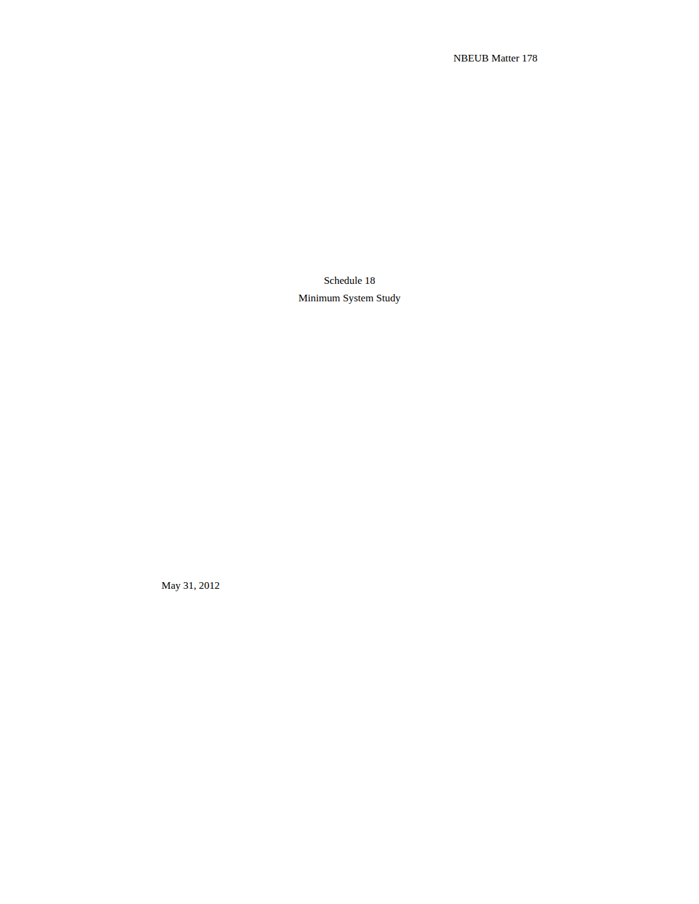NBEUB Matter 178
Schedule 18
Minimum System Study
May 31, 2012